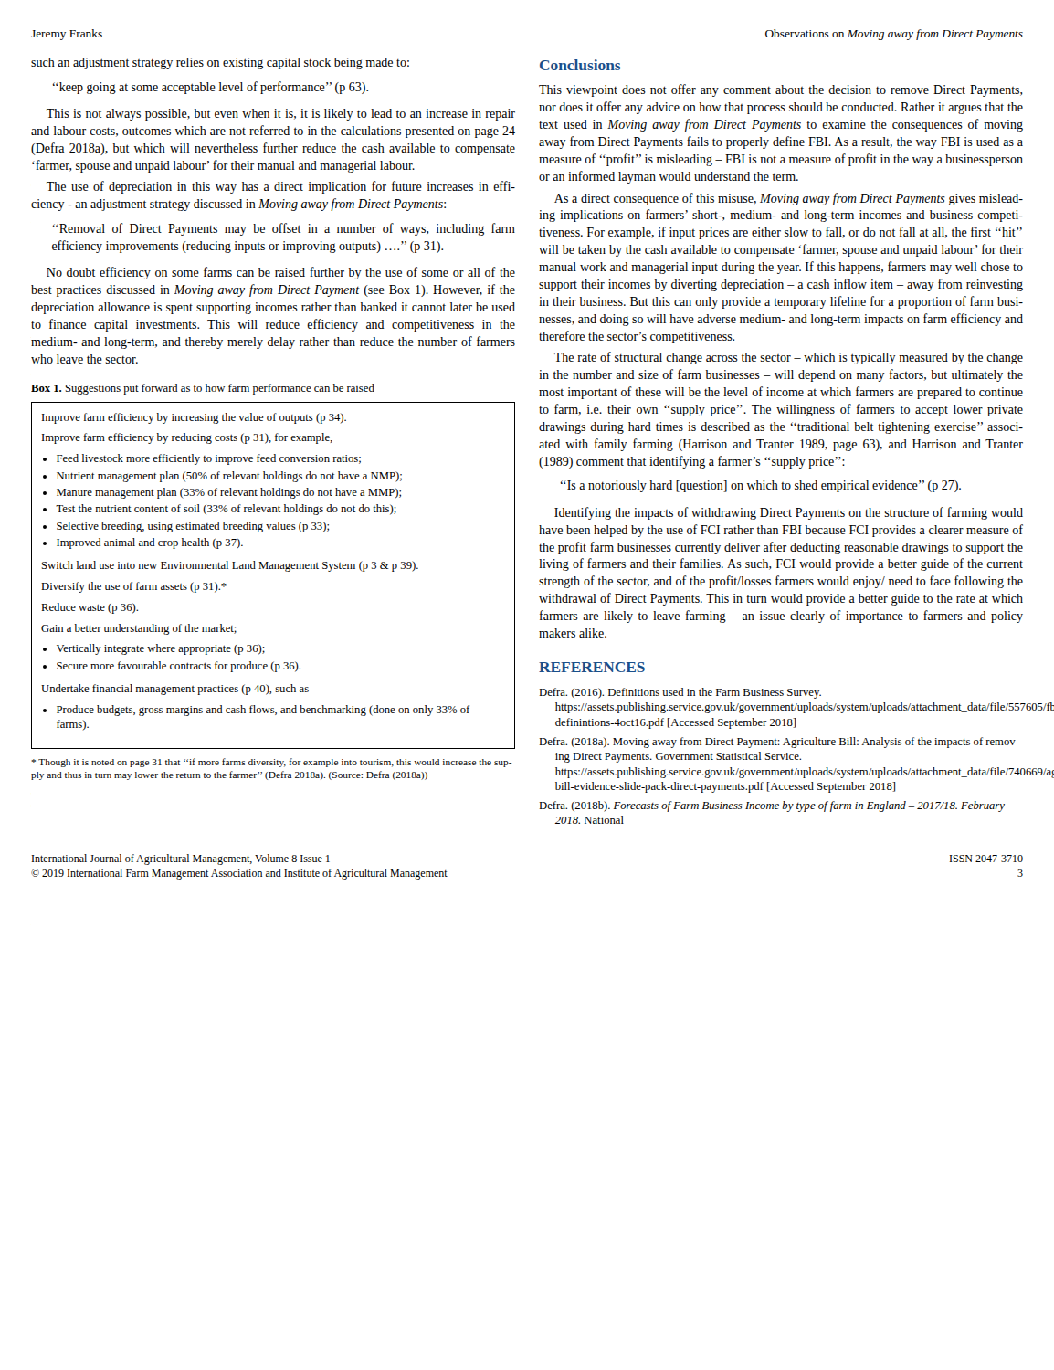Jeremy Franks
Observations on Moving away from Direct Payments
such an adjustment strategy relies on existing capital stock being made to:
‘‘keep going at some acceptable level of performance’’ (p 63).
This is not always possible, but even when it is, it is likely to lead to an increase in repair and labour costs, outcomes which are not referred to in the calculations presented on page 24 (Defra 2018a), but which will nevertheless further reduce the cash available to compensate ‘farmer, spouse and unpaid labour’ for their manual and managerial labour.
The use of depreciation in this way has a direct implication for future increases in efficiency - an adjustment strategy discussed in Moving away from Direct Payments:
‘‘Removal of Direct Payments may be offset in a number of ways, including farm efficiency improvements (reducing inputs or improving outputs) ….’’ (p 31).
No doubt efficiency on some farms can be raised further by the use of some or all of the best practices discussed in Moving away from Direct Payment (see Box 1). However, if the depreciation allowance is spent supporting incomes rather than banked it cannot later be used to finance capital investments. This will reduce efficiency and competitiveness in the medium- and long-term, and thereby merely delay rather than reduce the number of farmers who leave the sector.
Box 1. Suggestions put forward as to how farm performance can be raised
Improve farm efficiency by increasing the value of outputs (p 34).
Improve farm efficiency by reducing costs (p 31), for example,
Feed livestock more efficiently to improve feed conversion ratios;
Nutrient management plan (50% of relevant holdings do not have a NMP);
Manure management plan (33% of relevant holdings do not have a MMP);
Test the nutrient content of soil (33% of relevant holdings do not do this);
Selective breeding, using estimated breeding values (p 33);
Improved animal and crop health (p 37).
Switch land use into new Environmental Land Management System (p 3 & p 39).
Diversify the use of farm assets (p 31).*
Reduce waste (p 36).
Gain a better understanding of the market;
Vertically integrate where appropriate (p 36);
Secure more favourable contracts for produce (p 36).
Undertake financial management practices (p 40), such as
Produce budgets, gross margins and cash flows, and benchmarking (done on only 33% of farms).
* Though it is noted on page 31 that ‘‘if more farms diversity, for example into tourism, this would increase the supply and thus in turn may lower the return to the farmer’’ (Defra 2018a). (Source: Defra (2018a))
Conclusions
This viewpoint does not offer any comment about the decision to remove Direct Payments, nor does it offer any advice on how that process should be conducted. Rather it argues that the text used in Moving away from Direct Payments to examine the consequences of moving away from Direct Payments fails to properly define FBI. As a result, the way FBI is used as a measure of ‘‘profit’’ is misleading – FBI is not a measure of profit in the way a businessperson or an informed layman would understand the term.
As a direct consequence of this misuse, Moving away from Direct Payments gives misleading implications on farmers’ short-, medium- and long-term incomes and business competitiveness. For example, if input prices are either slow to fall, or do not fall at all, the first ‘‘hit’’ will be taken by the cash available to compensate ‘farmer, spouse and unpaid labour’ for their manual work and managerial input during the year. If this happens, farmers may well chose to support their incomes by diverting depreciation – a cash inflow item – away from reinvesting in their business. But this can only provide a temporary lifeline for a proportion of farm businesses, and doing so will have adverse medium- and long-term impacts on farm efficiency and therefore the sector’s competitiveness.
The rate of structural change across the sector – which is typically measured by the change in the number and size of farm businesses – will depend on many factors, but ultimately the most important of these will be the level of income at which farmers are prepared to continue to farm, i.e. their own ‘‘supply price’’. The willingness of farmers to accept lower private drawings during hard times is described as the ‘‘traditional belt tightening exercise’’ associated with family farming (Harrison and Tranter 1989, page 63), and Harrison and Tranter (1989) comment that identifying a farmer’s ‘‘supply price’’:
‘‘Is a notoriously hard [question] on which to shed empirical evidence’’ (p 27).
Identifying the impacts of withdrawing Direct Payments on the structure of farming would have been helped by the use of FCI rather than FBI because FCI provides a clearer measure of the profit farm businesses currently deliver after deducting reasonable drawings to support the living of farmers and their families. As such, FCI would provide a better guide of the current strength of the sector, and of the profit/losses farmers would enjoy/ need to face following the withdrawal of Direct Payments. This in turn would provide a better guide to the rate at which farmers are likely to leave farming – an issue clearly of importance to farmers and policy makers alike.
REFERENCES
Defra. (2016). Definitions used in the Farm Business Survey. https://assets.publishing.service.gov.uk/government/uploads/system/uploads/attachment_data/file/557605/fbs-definintions-4oct16.pdf [Accessed September 2018]
Defra. (2018a). Moving away from Direct Payment: Agriculture Bill: Analysis of the impacts of removing Direct Payments. Government Statistical Service. https://assets.publishing.service.gov.uk/government/uploads/system/uploads/attachment_data/file/740669/agri-bill-evidence-slide-pack-direct-payments.pdf [Accessed September 2018]
Defra. (2018b). Forecasts of Farm Business Income by type of farm in England – 2017/18. February 2018. National
International Journal of Agricultural Management, Volume 8 Issue 1
© 2019 International Farm Management Association and Institute of Agricultural Management
ISSN 2047-3710
3